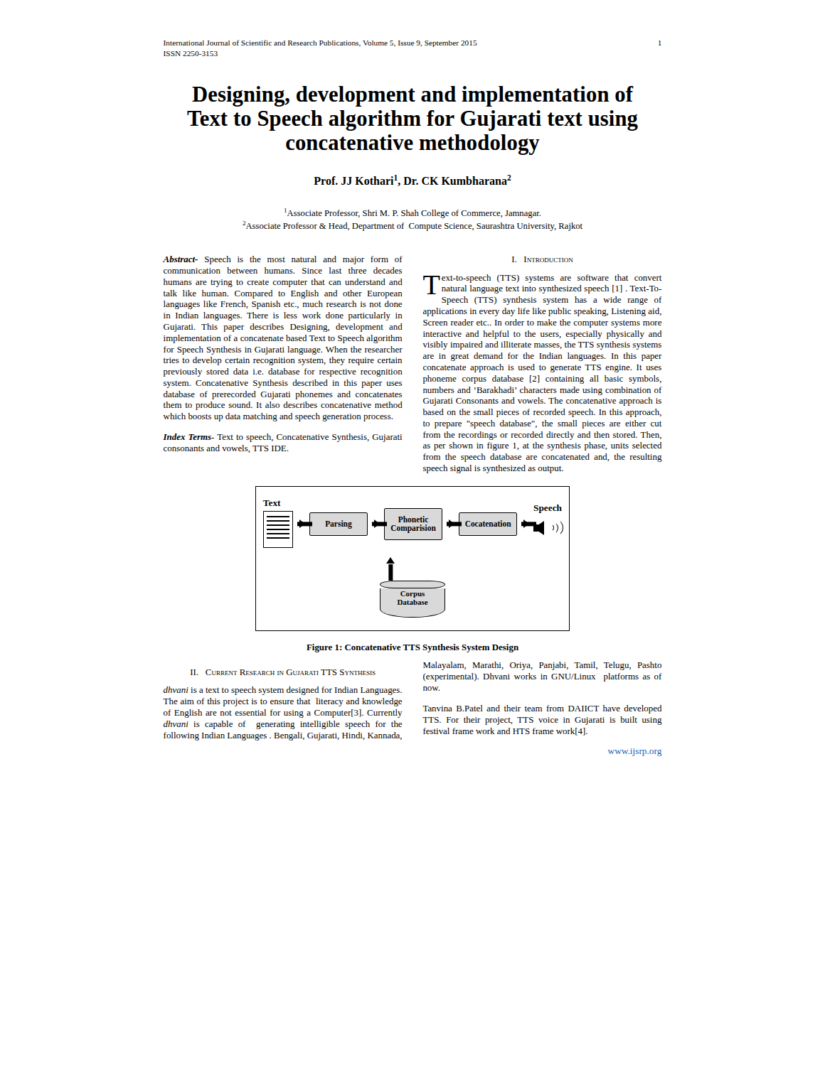International Journal of Scientific and Research Publications, Volume 5, Issue 9, September 2015 ISSN 2250-3153 1
Designing, development and implementation of Text to Speech algorithm for Gujarati text using concatenative methodology
Prof. JJ Kothari1, Dr. CK Kumbharana2
1Associate Professor, Shri M. P. Shah College of Commerce, Jamnagar.
2Associate Professor & Head, Department of Compute Science, Saurashtra University, Rajkot
Abstract- Speech is the most natural and major form of communication between humans. Since last three decades humans are trying to create computer that can understand and talk like human. Compared to English and other European languages like French, Spanish etc., much research is not done in Indian languages. There is less work done particularly in Gujarati. This paper describes Designing, development and implementation of a concatenate based Text to Speech algorithm for Speech Synthesis in Gujarati language. When the researcher tries to develop certain recognition system, they require certain previously stored data i.e. database for respective recognition system. Concatenative Synthesis described in this paper uses database of prerecorded Gujarati phonemes and concatenates them to produce sound. It also describes concatenative method which boosts up data matching and speech generation process.
Index Terms- Text to speech, Concatenative Synthesis, Gujarati consonants and vowels, TTS IDE.
I. Introduction
Text-to-speech (TTS) systems are software that convert natural language text into synthesized speech [1] . Text-To-Speech (TTS) synthesis system has a wide range of applications in every day life like public speaking, Listening aid, Screen reader etc.. In order to make the computer systems more interactive and helpful to the users, especially physically and visibly impaired and illiterate masses, the TTS synthesis systems are in great demand for the Indian languages. In this paper concatenate approach is used to generate TTS engine. It uses phoneme corpus database [2] containing all basic symbols, numbers and ‘Barakhadi’ characters made using combination of Gujarati Consonants and vowels. The concatenative approach is based on the small pieces of recorded speech. In this approach, to prepare "speech database", the small pieces are either cut from the recordings or recorded directly and then stored. Then, as per shown in figure 1, at the synthesis phase, units selected from the speech database are concatenated and, the resulting speech signal is synthesized as output.
Text
Parsing
Phonetic
Comparision
Cocatenation
Speech
Corpus
Database
Figure 1: Concatenative TTS Synthesis System Design
II. Current Research in Gujarati TTS Synthesis
dhvani is a text to speech system designed for Indian Languages. The aim of this project is to ensure that literacy and knowledge of English are not essential for using a Computer[3]. Currently dhvani is capable of generating intelligible speech for the following Indian Languages . Bengali, Gujarati, Hindi, Kannada, Malayalam, Marathi, Oriya, Panjabi, Tamil, Telugu, Pashto (experimental). Dhvani works in GNU/Linux platforms as of now.
Tanvina B.Patel and their team from DAIICT have developed TTS. For their project, TTS voice in Gujarati is built using festival frame work and HTS frame work[4].
www.ijsrp.org